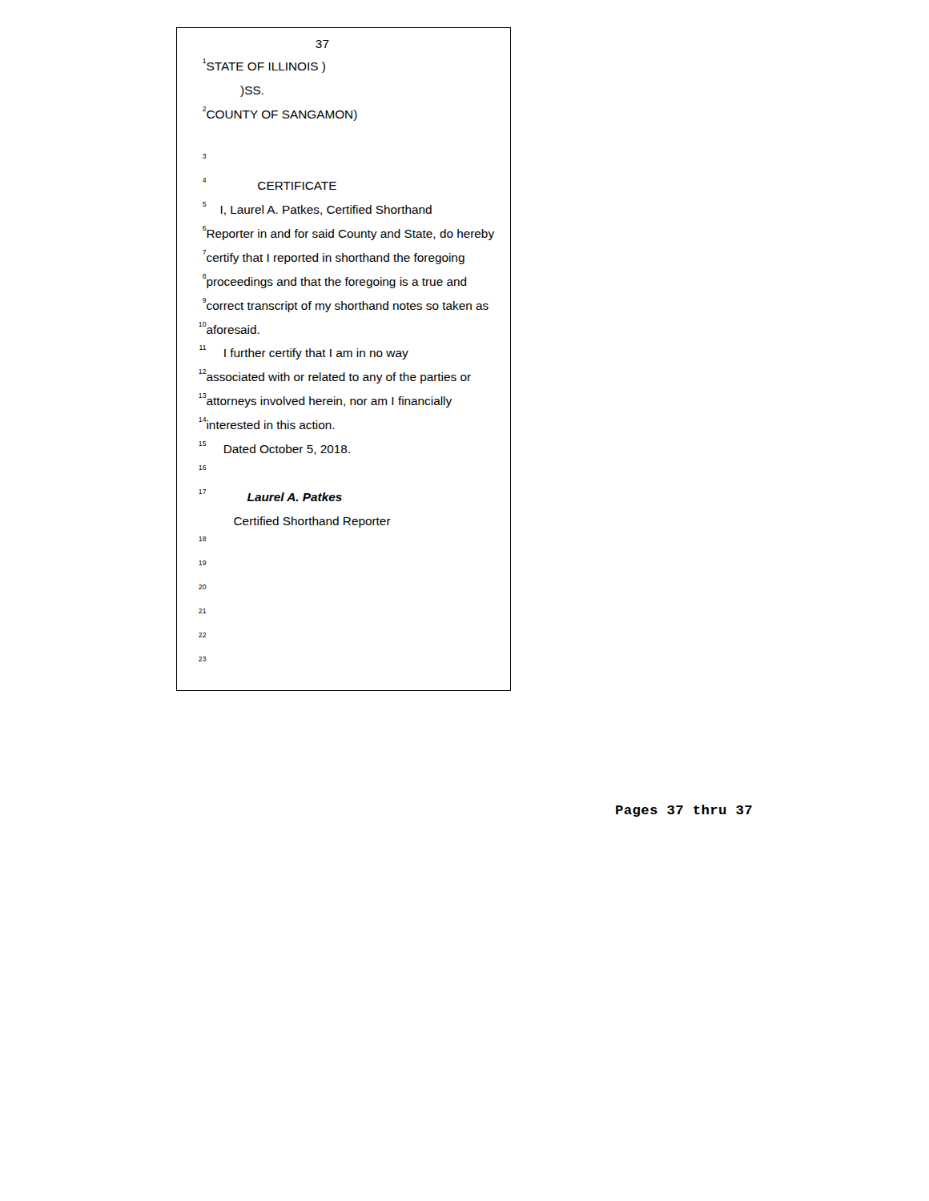37
| 1 | STATE OF ILLINOIS ) |
| | )SS. |
| 2 | COUNTY OF SANGAMON) |
| 3 | |
| 4 | CERTIFICATE |
| 5 | I, Laurel A. Patkes, Certified Shorthand |
| 6 | Reporter in and for said County and State, do hereby |
| 7 | certify that I reported in shorthand the foregoing |
| 8 | proceedings and that the foregoing is a true and |
| 9 | correct transcript of my shorthand notes so taken as |
| 10 | aforesaid. |
| 11 | I further certify that I am in no way |
| 12 | associated with or related to any of the parties or |
| 13 | attorneys involved herein, nor am I financially |
| 14 | interested in this action. |
| 15 | Dated October 5, 2018. |
| 16 | |
| 17 | Laurel A. Patkes |
| | Certified Shorthand Reporter |
| 18 | |
| 19 | |
| 20 | |
| 21 | |
| 22 | |
| 23 | |
Pages 37 thru 37